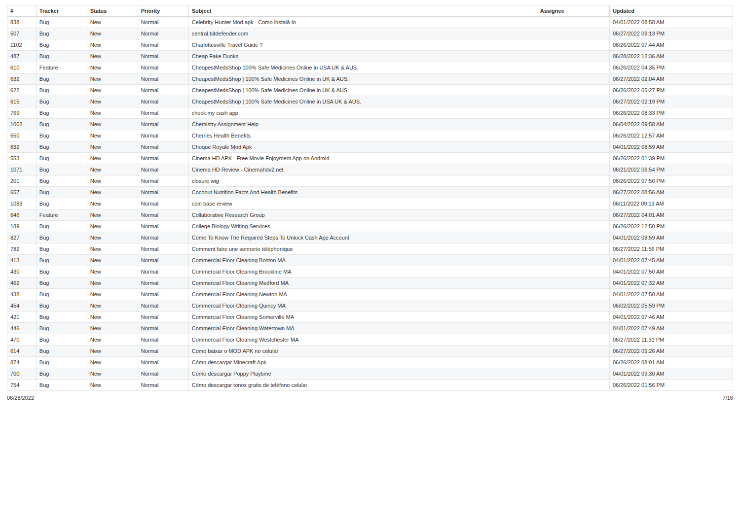| # | Tracker | Status | Priority | Subject | Assignee | Updated |
| --- | --- | --- | --- | --- | --- | --- |
| 838 | Bug | New | Normal | Celebrity Hunter Mod apk - Como instalá-lo | | 04/01/2022 08:58 AM |
| 507 | Bug | New | Normal | central.bitdefender.com | | 06/27/2022 09:13 PM |
| 1102 | Bug | New | Normal | Charlottesville Travel Guide ? | | 06/26/2022 07:44 AM |
| 487 | Bug | New | Normal | Cheap Fake Dunks | | 06/28/2022 12:36 AM |
| 610 | Feature | New | Normal | CheapestMedsShop 100% Safe Medicines Online in USA UK & AUS. | | 06/26/2022 04:35 PM |
| 632 | Bug | New | Normal | CheapestMedsShop / 100% Safe Medicines Online in UK & AUS. | | 06/27/2022 02:04 AM |
| 622 | Bug | New | Normal | CheapestMedsShop / 100% Safe Medicines Online in UK & AUS. | | 06/26/2022 05:27 PM |
| 615 | Bug | New | Normal | CheapestMedsShop / 100% Safe Medicines Online in USA UK & AUS. | | 06/27/2022 02:19 PM |
| 769 | Bug | New | Normal | check my cash app | | 06/26/2022 08:33 PM |
| 1002 | Bug | New | Normal | Chemistry Assignment Help | | 06/04/2022 09:58 AM |
| 650 | Bug | New | Normal | Cherries Health Benefits | | 06/26/2022 12:57 AM |
| 832 | Bug | New | Normal | Choque Royale Mod Apk | | 04/01/2022 08:59 AM |
| 553 | Bug | New | Normal | Cinema HD APK - Free Movie Enjoyment App on Android | | 06/26/2022 01:39 PM |
| 1071 | Bug | New | Normal | Cinema HD Review - Cinemahdv2.net | | 06/21/2022 06:54 PM |
| 201 | Bug | New | Normal | closure wig | | 06/26/2022 07:50 PM |
| 657 | Bug | New | Normal | Coconut Nutrition Facts And Health Benefits | | 06/27/2022 08:56 AM |
| 1083 | Bug | New | Normal | coin base review | | 06/11/2022 09:13 AM |
| 646 | Feature | New | Normal | Collaborative Research Group | | 06/27/2022 04:01 AM |
| 189 | Bug | New | Normal | College Biology Writing Services | | 06/26/2022 12:50 PM |
| 827 | Bug | New | Normal | Come To Know The Required Steps To Unlock Cash App Account | | 04/01/2022 08:59 AM |
| 782 | Bug | New | Normal | Comment faire une sonnerie téléphonique | | 06/27/2022 11:56 PM |
| 413 | Bug | New | Normal | Commercial Floor Cleaning Boston MA | | 04/01/2022 07:45 AM |
| 430 | Bug | New | Normal | Commercial Floor Cleaning Brookline MA | | 04/01/2022 07:50 AM |
| 462 | Bug | New | Normal | Commercial Floor Cleaning Medford MA | | 04/01/2022 07:32 AM |
| 438 | Bug | New | Normal | Commercial Floor Cleaning Newton MA | | 04/01/2022 07:50 AM |
| 454 | Bug | New | Normal | Commercial Floor Cleaning Quincy MA | | 06/02/2022 05:59 PM |
| 421 | Bug | New | Normal | Commercial Floor Cleaning Somerville MA | | 04/01/2022 07:46 AM |
| 446 | Bug | New | Normal | Commercial Floor Cleaning Watertown MA | | 04/01/2022 07:49 AM |
| 470 | Bug | New | Normal | Commercial Floor Cleaning Westchester MA | | 06/27/2022 11:31 PM |
| 614 | Bug | New | Normal | Como baixar o MOD APK no celular | | 06/27/2022 09:26 AM |
| 874 | Bug | New | Normal | Cómo descargar Minecraft Apk | | 06/26/2022 08:01 AM |
| 700 | Bug | New | Normal | Cómo descargar Poppy Playtime | | 04/01/2022 09:30 AM |
| 754 | Bug | New | Normal | Cómo descargar tonos gratis de teléfono celular | | 06/26/2022 01:56 PM |
06/28/2022 7/16